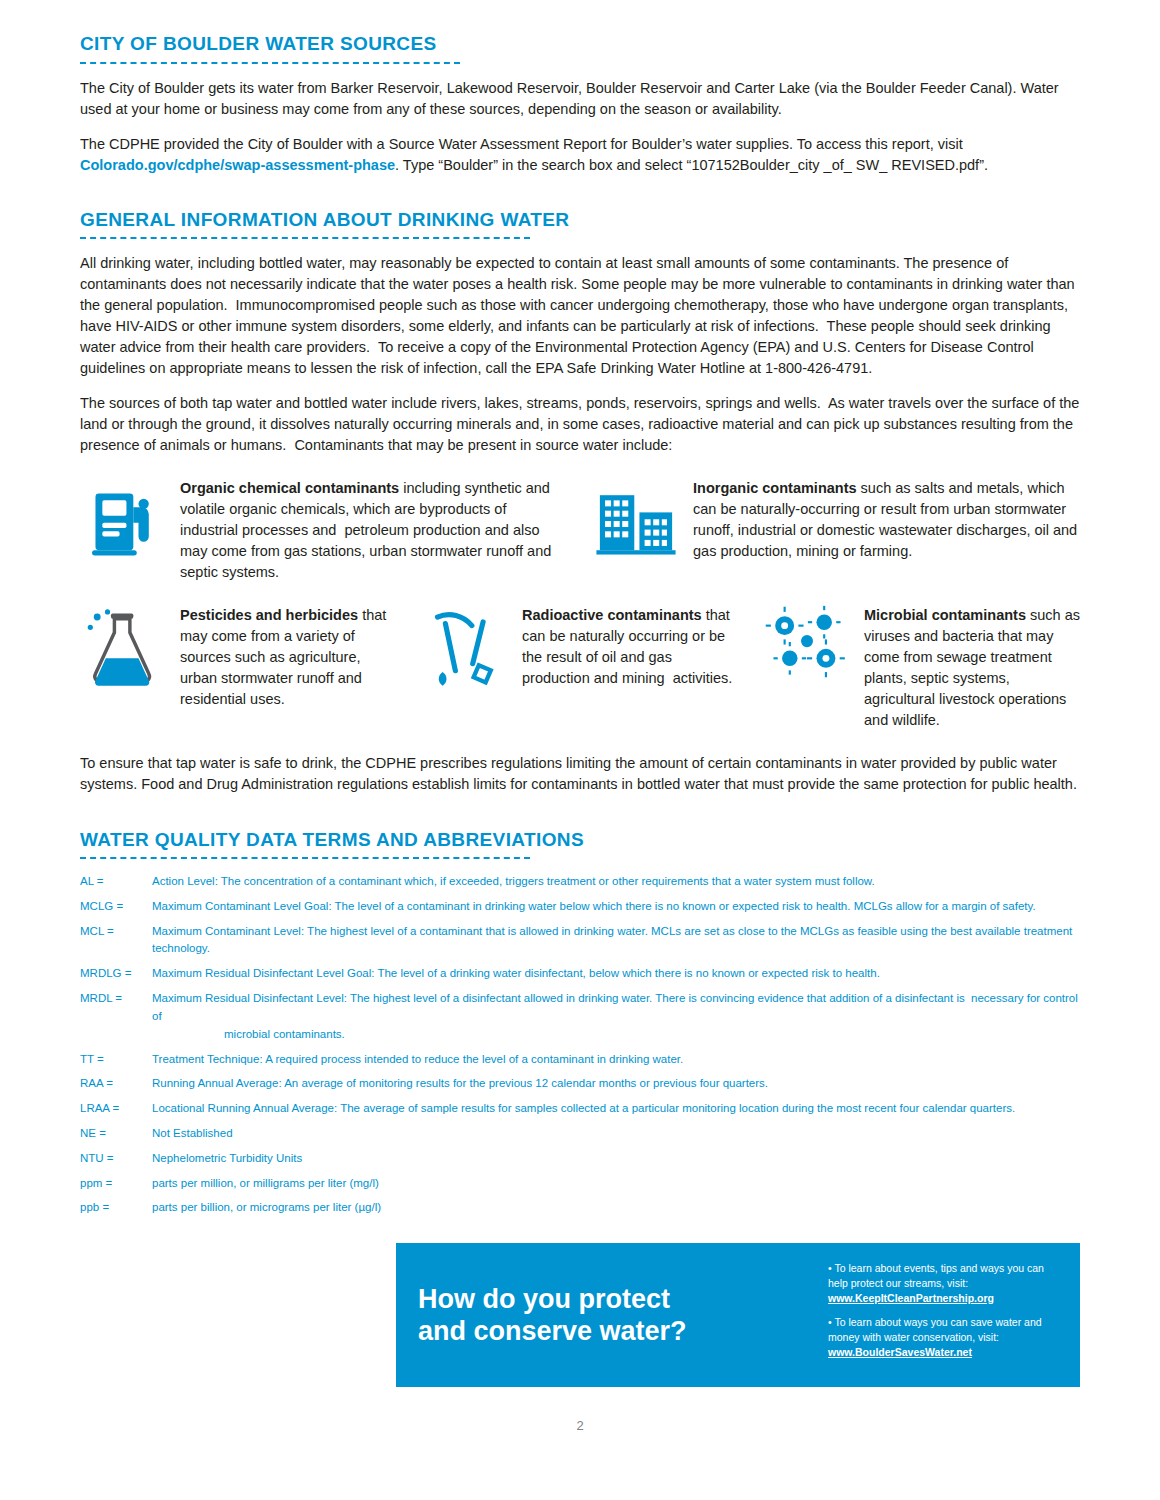City of Boulder Water Sources
The City of Boulder gets its water from Barker Reservoir, Lakewood Reservoir, Boulder Reservoir and Carter Lake (via the Boulder Feeder Canal). Water used at your home or business may come from any of these sources, depending on the season or availability.
The CDPHE provided the City of Boulder with a Source Water Assessment Report for Boulder’s water supplies. To access this report, visit Colorado.gov/cdphe/swap-assessment-phase. Type “Boulder” in the search box and select “107152Boulder_city _of_ SW_ REVISED.pdf”.
General Information About Drinking Water
All drinking water, including bottled water, may reasonably be expected to contain at least small amounts of some contaminants. The presence of contaminants does not necessarily indicate that the water poses a health risk. Some people may be more vulnerable to contaminants in drinking water than the general population. Immunocompromised people such as those with cancer undergoing chemotherapy, those who have undergone organ transplants, have HIV-AIDS or other immune system disorders, some elderly, and infants can be particularly at risk of infections. These people should seek drinking water advice from their health care providers. To receive a copy of the Environmental Protection Agency (EPA) and U.S. Centers for Disease Control guidelines on appropriate means to lessen the risk of infection, call the EPA Safe Drinking Water Hotline at 1-800-426-4791.
The sources of both tap water and bottled water include rivers, lakes, streams, ponds, reservoirs, springs and wells. As water travels over the surface of the land or through the ground, it dissolves naturally occurring minerals and, in some cases, radioactive material and can pick up substances resulting from the presence of animals or humans. Contaminants that may be present in source water include:
Organic chemical contaminants including synthetic and volatile organic chemicals, which are byproducts of industrial processes and petroleum production and also may come from gas stations, urban stormwater runoff and septic systems.
Inorganic contaminants such as salts and metals, which can be naturally-occurring or result from urban stormwater runoff, industrial or domestic wastewater discharges, oil and gas production, mining or farming.
Pesticides and herbicides that may come from a variety of sources such as agriculture, urban stormwater runoff and residential uses.
Radioactive contaminants that can be naturally occurring or be the result of oil and gas production and mining activities.
Microbial contaminants such as viruses and bacteria that may come from sewage treatment plants, septic systems, agricultural livestock operations and wildlife.
To ensure that tap water is safe to drink, the CDPHE prescribes regulations limiting the amount of certain contaminants in water provided by public water systems. Food and Drug Administration regulations establish limits for contaminants in bottled water that must provide the same protection for public health.
Water Quality Data Terms and Abbreviations
AL =Action Level: The concentration of a contaminant which, if exceeded, triggers treatment or other requirements that a water system must follow.
MCLG =Maximum Contaminant Level Goal: The level of a contaminant in drinking water below which there is no known or expected risk to health. MCLGs allow for a margin of safety.
MCL =Maximum Contaminant Level: The highest level of a contaminant that is allowed in drinking water. MCLs are set as close to the MCLGs as feasible using the best available treatment technology.
MRDLG =Maximum Residual Disinfectant Level Goal: The level of a drinking water disinfectant, below which there is no known or expected risk to health.
MRDL =Maximum Residual Disinfectant Level: The highest level of a disinfectant allowed in drinking water. There is convincing evidence that addition of a disinfectant is necessary for control of microbial contaminants.
TT =Treatment Technique: A required process intended to reduce the level of a contaminant in drinking water.
RAA =Running Annual Average: An average of monitoring results for the previous 12 calendar months or previous four quarters.
LRAA =Locational Running Annual Average: The average of sample results for samples collected at a particular monitoring location during the most recent four calendar quarters.
NE =Not Established
NTU =Nephelometric Turbidity Units
ppm =parts per million, or milligrams per liter (mg/l)
ppb =parts per billion, or micrograms per liter (µg/l)
How do you protect
and conserve water?
• To learn about events, tips and ways you can help protect our streams, visit:
www.KeepItCleanPartnership.org
• To learn about ways you can save water and money with water conservation, visit:
www.BoulderSavesWater.net
2